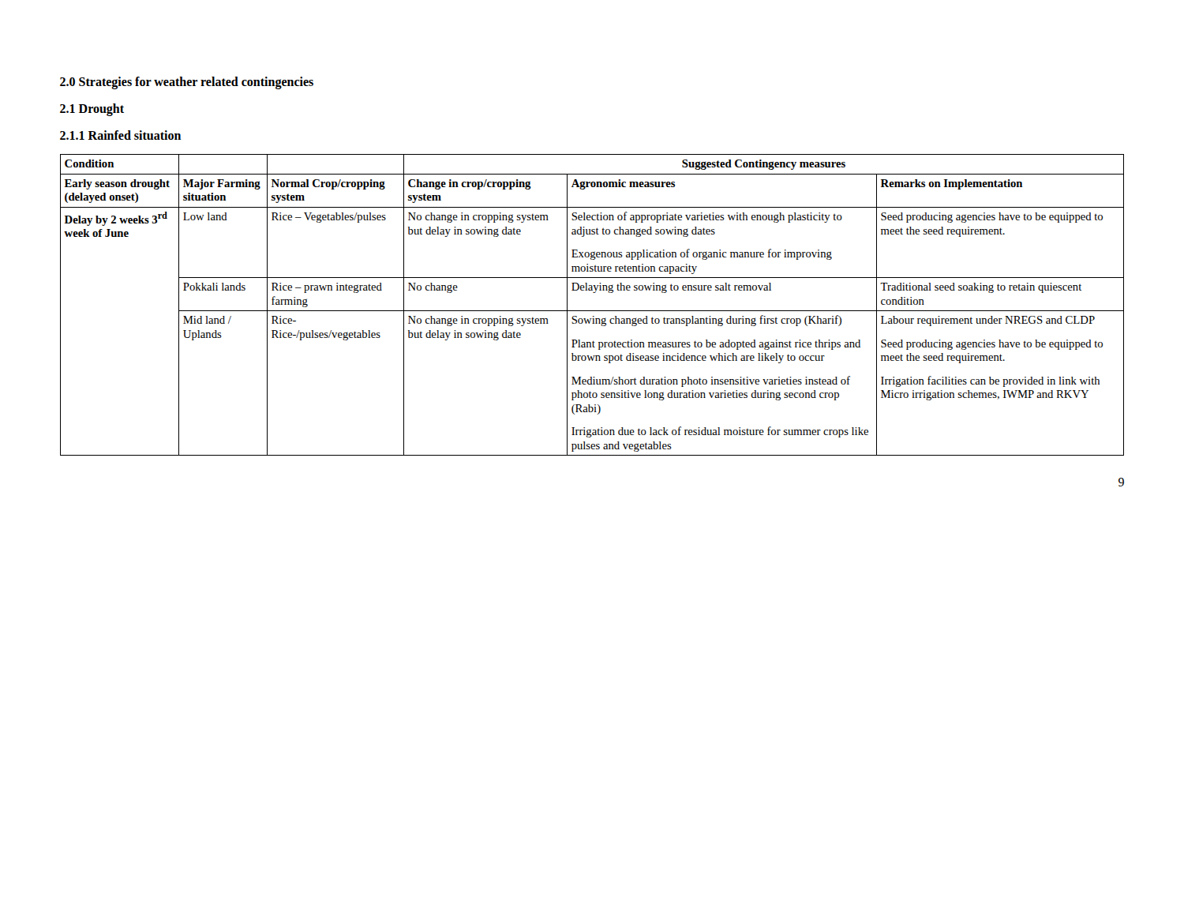2.0 Strategies for weather related contingencies
2.1 Drought
2.1.1 Rainfed situation
| Condition | | | Suggested Contingency measures |
| --- | --- | --- | --- |
| Early season drought (delayed onset) | Major Farming situation | Normal Crop/cropping system | Change in crop/cropping system | Agronomic measures | Remarks on Implementation |
| Delay by 2 weeks 3 rd week of June | Low land | Rice – Vegetables/pulses | No change in cropping system but delay in sowing date | Selection of appropriate varieties with enough plasticity to adjust to changed sowing dates Exogenous application of organic manure for improving moisture retention capacity | Seed producing agencies have to be equipped to meet the seed requirement. |
| Pokkali lands | Rice – prawn integrated farming | No change | Delaying the sowing to ensure salt removal | Traditional seed soaking to retain quiescent condition |
| Mid land / Uplands | Rice-Rice-/pulses/vegetables | No change in cropping system but delay in sowing date | Sowing changed to transplanting during first crop (Kharif) Plant protection measures to be adopted against rice thrips and brown spot disease incidence which are likely to occur Medium/short duration photo insensitive varieties instead of photo sensitive long duration varieties during second crop (Rabi) Irrigation due to lack of residual moisture for summer crops like pulses and vegetables | Labour requirement under NREGS and CLDP Seed producing agencies have to be equipped to meet the seed requirement. Irrigation facilities can be provided in link with Micro irrigation schemes, IWMP and RKVY |
9